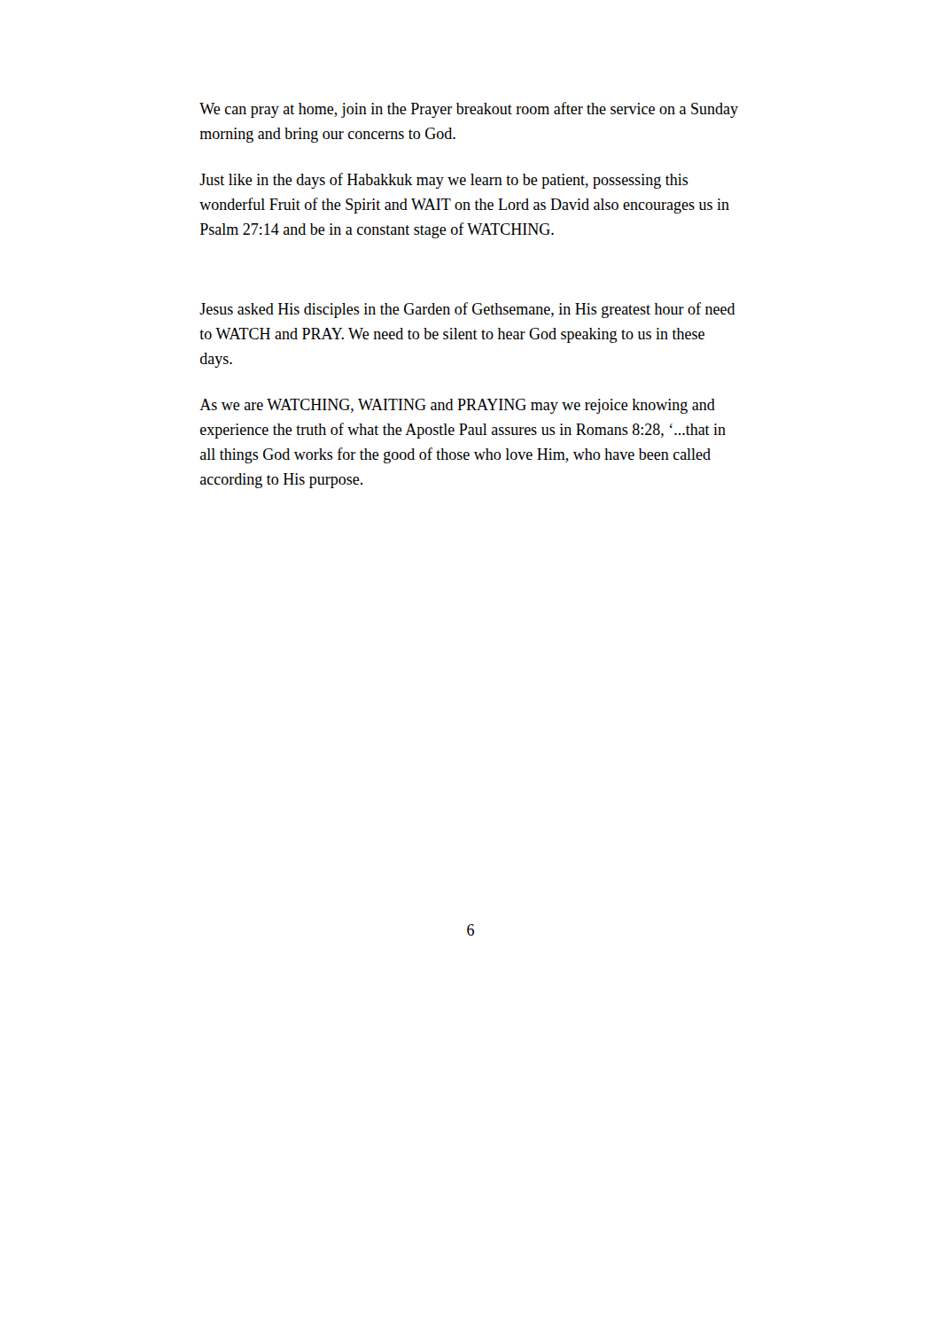We can pray at home, join in the Prayer breakout room after the service on a Sunday morning and bring our concerns to God.
Just like in the days of Habakkuk may we learn to be patient, possessing this wonderful Fruit of the Spirit and WAIT on the Lord as David also encourages us in Psalm 27:14 and be in a constant stage of WATCHING.
Jesus asked His disciples in the Garden of Gethsemane, in His greatest hour of need to WATCH and PRAY. We need to be silent to hear God speaking to us in these days.
As we are WATCHING, WAITING and PRAYING may we rejoice knowing and experience the truth of what the Apostle Paul assures us in Romans 8:28, ‘...that in all things God works for the good of those who love Him, who have been called according to His purpose.
6